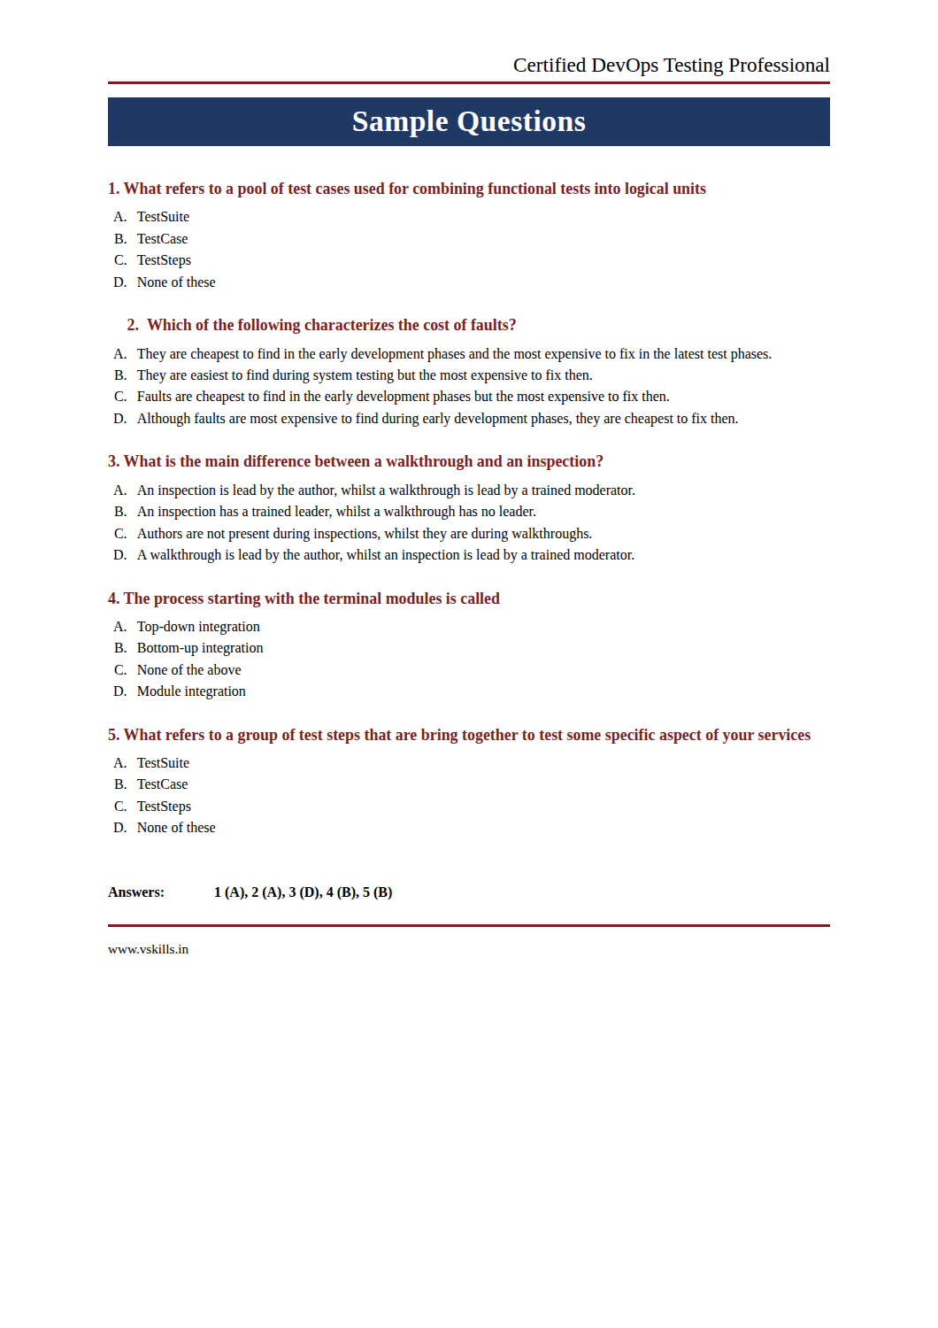Certified DevOps Testing Professional
Sample Questions
1. What refers to a pool of test cases used for combining functional tests into logical units
TestSuite
TestCase
TestSteps
None of these
2. Which of the following characterizes the cost of faults?
They are cheapest to find in the early development phases and the most expensive to fix in the latest test phases.
They are easiest to find during system testing but the most expensive to fix then.
Faults are cheapest to find in the early development phases but the most expensive to fix then.
Although faults are most expensive to find during early development phases, they are cheapest to fix then.
3. What is the main difference between a walkthrough and an inspection?
An inspection is lead by the author, whilst a walkthrough is lead by a trained moderator.
An inspection has a trained leader, whilst a walkthrough has no leader.
Authors are not present during inspections, whilst they are during walkthroughs.
A walkthrough is lead by the author, whilst an inspection is lead by a trained moderator.
4. The process starting with the terminal modules is called
Top-down integration
Bottom-up integration
None of the above
Module integration
5. What refers to a group of test steps that are bring together to test some specific aspect of your services
TestSuite
TestCase
TestSteps
None of these
Answers: 1 (A), 2 (A), 3 (D), 4 (B), 5 (B)
www.vskills.in